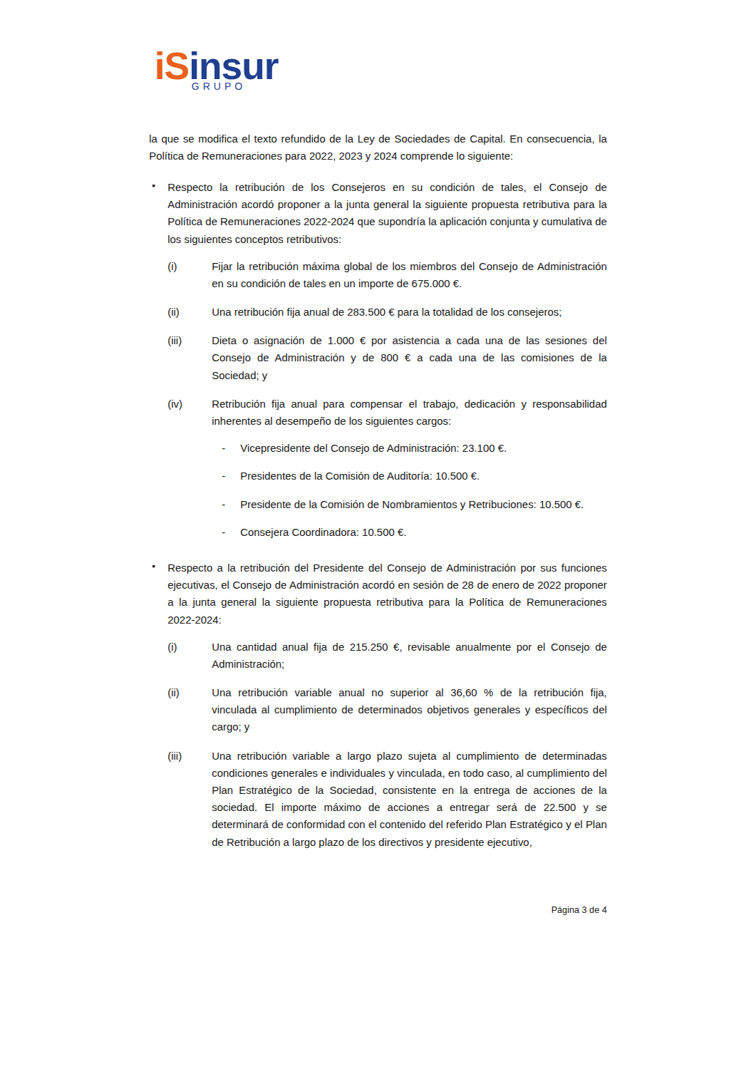iSinsurGRUPO
la que se modifica el texto refundido de la Ley de Sociedades de Capital. En consecuencia, la Política de Remuneraciones para 2022, 2023 y 2024 comprende lo siguiente:
Respecto la retribución de los Consejeros en su condición de tales, el Consejo de Administración acordó proponer a la junta general la siguiente propuesta retributiva para la Política de Remuneraciones 2022-2024 que supondría la aplicación conjunta y cumulativa de los siguientes conceptos retributivos:
Fijar la retribución máxima global de los miembros del Consejo de Administración en su condición de tales en un importe de 675.000 €.
Una retribución fija anual de 283.500 € para la totalidad de los consejeros;
Dieta o asignación de 1.000 € por asistencia a cada una de las sesiones del Consejo de Administración y de 800 € a cada una de las comisiones de la Sociedad; y
Retribución fija anual para compensar el trabajo, dedicación y responsabilidad inherentes al desempeño de los siguientes cargos:
Vicepresidente del Consejo de Administración: 23.100 €.
Presidentes de la Comisión de Auditoría: 10.500 €.
Presidente de la Comisión de Nombramientos y Retribuciones: 10.500 €.
Consejera Coordinadora: 10.500 €.
Respecto a la retribución del Presidente del Consejo de Administración por sus funciones ejecutivas, el Consejo de Administración acordó en sesión de 28 de enero de 2022 proponer a la junta general la siguiente propuesta retributiva para la Política de Remuneraciones 2022-2024:
Una cantidad anual fija de 215.250 €, revisable anualmente por el Consejo de Administración;
Una retribución variable anual no superior al 36,60 % de la retribución fija, vinculada al cumplimiento de determinados objetivos generales y específicos del cargo; y
Una retribución variable a largo plazo sujeta al cumplimiento de determinadas condiciones generales e individuales y vinculada, en todo caso, al cumplimiento del Plan Estratégico de la Sociedad, consistente en la entrega de acciones de la sociedad. El importe máximo de acciones a entregar será de 22.500 y se determinará de conformidad con el contenido del referido Plan Estratégico y el Plan de Retribución a largo plazo de los directivos y presidente ejecutivo,
Página 3 de 4